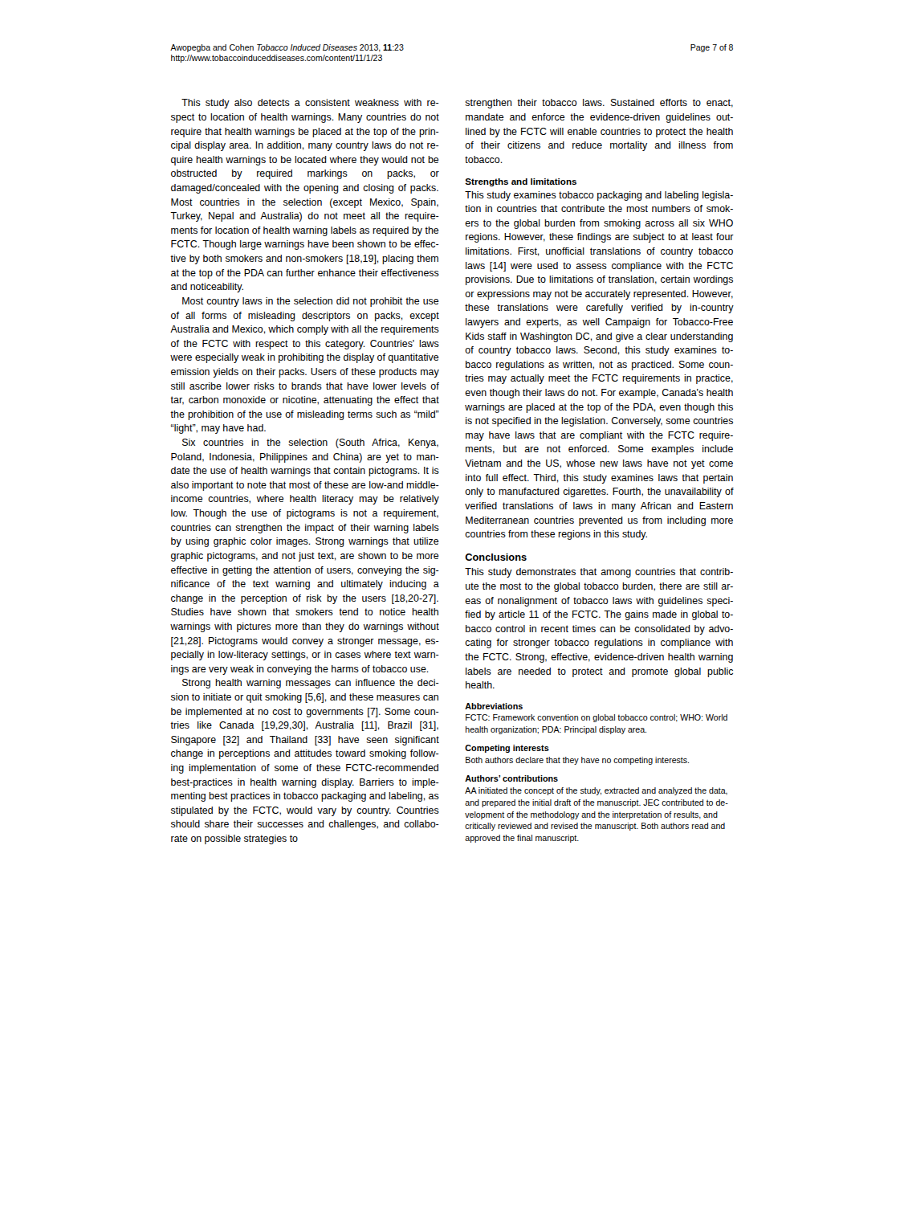Awopegba and Cohen Tobacco Induced Diseases 2013, 11:23
http://www.tobaccoinduceddiseases.com/content/11/1/23
Page 7 of 8
This study also detects a consistent weakness with respect to location of health warnings. Many countries do not require that health warnings be placed at the top of the principal display area. In addition, many country laws do not require health warnings to be located where they would not be obstructed by required markings on packs, or damaged/concealed with the opening and closing of packs. Most countries in the selection (except Mexico, Spain, Turkey, Nepal and Australia) do not meet all the requirements for location of health warning labels as required by the FCTC. Though large warnings have been shown to be effective by both smokers and non-smokers [18,19], placing them at the top of the PDA can further enhance their effectiveness and noticeability.
Most country laws in the selection did not prohibit the use of all forms of misleading descriptors on packs, except Australia and Mexico, which comply with all the requirements of the FCTC with respect to this category. Countries' laws were especially weak in prohibiting the display of quantitative emission yields on their packs. Users of these products may still ascribe lower risks to brands that have lower levels of tar, carbon monoxide or nicotine, attenuating the effect that the prohibition of the use of misleading terms such as “mild” “light”, may have had.
Six countries in the selection (South Africa, Kenya, Poland, Indonesia, Philippines and China) are yet to mandate the use of health warnings that contain pictograms. It is also important to note that most of these are low-and middle-income countries, where health literacy may be relatively low. Though the use of pictograms is not a requirement, countries can strengthen the impact of their warning labels by using graphic color images. Strong warnings that utilize graphic pictograms, and not just text, are shown to be more effective in getting the attention of users, conveying the significance of the text warning and ultimately inducing a change in the perception of risk by the users [18,20-27]. Studies have shown that smokers tend to notice health warnings with pictures more than they do warnings without [21,28]. Pictograms would convey a stronger message, especially in low-literacy settings, or in cases where text warnings are very weak in conveying the harms of tobacco use.
Strong health warning messages can influence the decision to initiate or quit smoking [5,6], and these measures can be implemented at no cost to governments [7]. Some countries like Canada [19,29,30], Australia [11], Brazil [31], Singapore [32] and Thailand [33] have seen significant change in perceptions and attitudes toward smoking following implementation of some of these FCTC-recommended best-practices in health warning display. Barriers to implementing best practices in tobacco packaging and labeling, as stipulated by the FCTC, would vary by country. Countries should share their successes and challenges, and collaborate on possible strategies to
strengthen their tobacco laws. Sustained efforts to enact, mandate and enforce the evidence-driven guidelines outlined by the FCTC will enable countries to protect the health of their citizens and reduce mortality and illness from tobacco.
Strengths and limitations
This study examines tobacco packaging and labeling legislation in countries that contribute the most numbers of smokers to the global burden from smoking across all six WHO regions. However, these findings are subject to at least four limitations. First, unofficial translations of country tobacco laws [14] were used to assess compliance with the FCTC provisions. Due to limitations of translation, certain wordings or expressions may not be accurately represented. However, these translations were carefully verified by in-country lawyers and experts, as well Campaign for Tobacco-Free Kids staff in Washington DC, and give a clear understanding of country tobacco laws. Second, this study examines tobacco regulations as written, not as practiced. Some countries may actually meet the FCTC requirements in practice, even though their laws do not. For example, Canada's health warnings are placed at the top of the PDA, even though this is not specified in the legislation. Conversely, some countries may have laws that are compliant with the FCTC requirements, but are not enforced. Some examples include Vietnam and the US, whose new laws have not yet come into full effect. Third, this study examines laws that pertain only to manufactured cigarettes. Fourth, the unavailability of verified translations of laws in many African and Eastern Mediterranean countries prevented us from including more countries from these regions in this study.
Conclusions
This study demonstrates that among countries that contribute the most to the global tobacco burden, there are still areas of nonalignment of tobacco laws with guidelines specified by article 11 of the FCTC. The gains made in global tobacco control in recent times can be consolidated by advocating for stronger tobacco regulations in compliance with the FCTC. Strong, effective, evidence-driven health warning labels are needed to protect and promote global public health.
Abbreviations
FCTC: Framework convention on global tobacco control; WHO: World health organization; PDA: Principal display area.
Competing interests
Both authors declare that they have no competing interests.
Authors’ contributions
AA initiated the concept of the study, extracted and analyzed the data, and prepared the initial draft of the manuscript. JEC contributed to development of the methodology and the interpretation of results, and critically reviewed and revised the manuscript. Both authors read and approved the final manuscript.